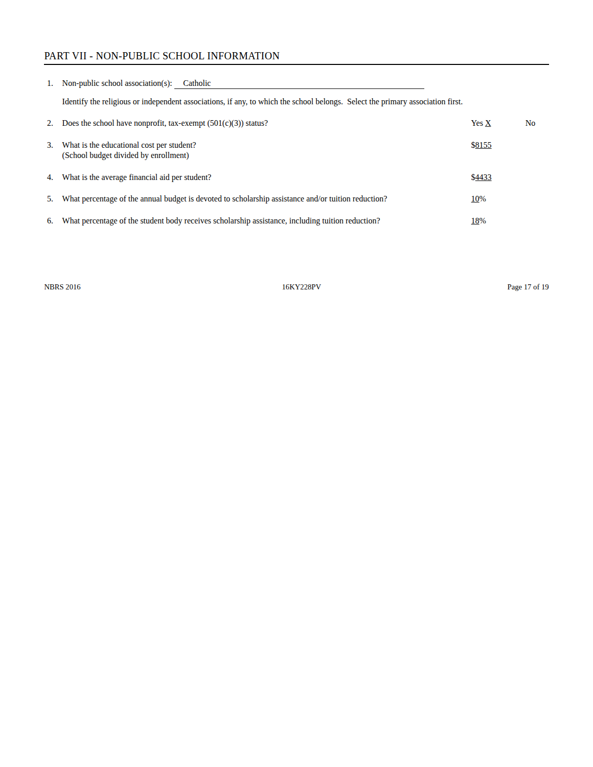PART VII - NON-PUBLIC SCHOOL INFORMATION
1. Non-public school association(s): Catholic
Identify the religious or independent associations, if any, to which the school belongs. Select the primary association first.
2.
Does the school have nonprofit, tax-exempt (501(c)(3)) status? Yes X No
3.
What is the educational cost per student?
(School budget divided by enrollment) $8155
4.
What is the average financial aid per student? $4433
5.
What percentage of the annual budget is devoted to scholarship assistance and/or tuition reduction? 10%
6.
What percentage of the student body receives scholarship assistance, including tuition reduction? 18%
NBRS 2016 16KY228PV Page 17 of 19